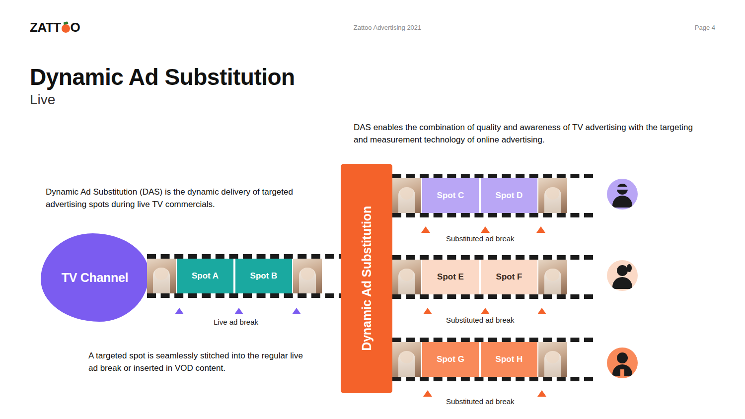ZATT O
Zattoo Advertising 2021
Page 4
Dynamic Ad Substitution
Live
DAS enables the combination of quality and awareness of TV advertising with the targeting and measurement technology of online advertising.
Dynamic Ad Substitution (DAS) is the dynamic delivery of targeted advertising spots during live TV commercials.
A targeted spot is seamlessly stitched into the regular live ad break or inserted in VOD content.
TV Channel
Spot A
Spot B
Live ad break
Dynamic Ad Substitution
Spot C
Spot D
Substituted ad break
Spot E
Spot F
Substituted ad break
Spot G
Spot H
Substituted ad break